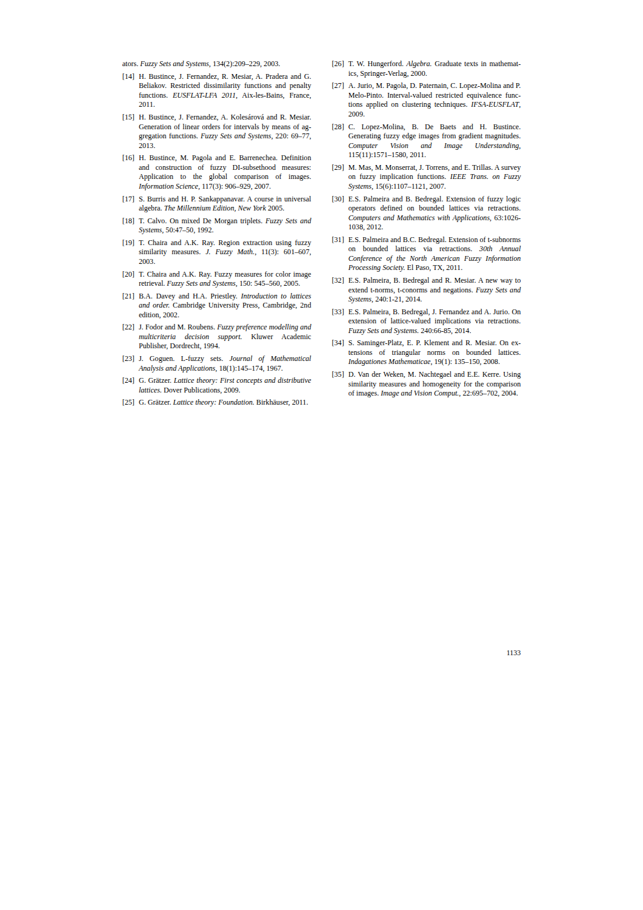ators. Fuzzy Sets and Systems, 134(2):209–229, 2003.
[14] H. Bustince, J. Fernandez, R. Mesiar, A. Pradera and G. Beliakov. Restricted dissimilarity functions and penalty functions. EUSFLAT-LFA 2011, Aix-les-Bains, France, 2011.
[15] H. Bustince, J. Fernandez, A. Kolesárová and R. Mesiar. Generation of linear orders for intervals by means of aggregation functions. Fuzzy Sets and Systems, 220: 69–77, 2013.
[16] H. Bustince, M. Pagola and E. Barrenechea. Definition and construction of fuzzy DI-subsethood measures: Application to the global comparison of images. Information Science, 117(3): 906–929, 2007.
[17] S. Burris and H. P. Sankappanavar. A course in universal algebra. The Millennium Edition, New York 2005.
[18] T. Calvo. On mixed De Morgan triplets. Fuzzy Sets and Systems, 50:47–50, 1992.
[19] T. Chaira and A.K. Ray. Region extraction using fuzzy similarity measures. J. Fuzzy Math., 11(3): 601–607, 2003.
[20] T. Chaira and A.K. Ray. Fuzzy measures for color image retrieval. Fuzzy Sets and Systems, 150: 545–560, 2005.
[21] B.A. Davey and H.A. Priestley. Introduction to lattices and order. Cambridge University Press, Cambridge, 2nd edition, 2002.
[22] J. Fodor and M. Roubens. Fuzzy preference modelling and multicriteria decision support. Kluwer Academic Publisher, Dordrecht, 1994.
[23] J. Goguen. L-fuzzy sets. Journal of Mathematical Analysis and Applications, 18(1):145–174, 1967.
[24] G. Grätzer. Lattice theory: First concepts and distributive lattices. Dover Publications, 2009.
[25] G. Grätzer. Lattice theory: Foundation. Birkhäuser, 2011.
[26] T. W. Hungerford. Algebra. Graduate texts in mathematics, Springer-Verlag, 2000.
[27] A. Jurio, M. Pagola, D. Paternain, C. Lopez-Molina and P. Melo-Pinto. Interval-valued restricted equivalence functions applied on clustering techniques. IFSA-EUSFLAT, 2009.
[28] C. Lopez-Molina, B. De Baets and H. Bustince. Generating fuzzy edge images from gradient magnitudes. Computer Vision and Image Understanding, 115(11):1571–1580, 2011.
[29] M. Mas, M. Monserrat, J. Torrens, and E. Trillas. A survey on fuzzy implication functions. IEEE Trans. on Fuzzy Systems, 15(6):1107–1121, 2007.
[30] E.S. Palmeira and B. Bedregal. Extension of fuzzy logic operators defined on bounded lattices via retractions. Computers and Mathematics with Applications, 63:1026-1038, 2012.
[31] E.S. Palmeira and B.C. Bedregal. Extension of t-subnorms on bounded lattices via retractions. 30th Annual Conference of the North American Fuzzy Information Processing Society. El Paso, TX, 2011.
[32] E.S. Palmeira, B. Bedregal and R. Mesiar. A new way to extend t-norms, t-conorms and negations. Fuzzy Sets and Systems, 240:1-21, 2014.
[33] E.S. Palmeira, B. Bedregal, J. Fernandez and A. Jurio. On extension of lattice-valued implications via retractions. Fuzzy Sets and Systems. 240:66-85, 2014.
[34] S. Saminger-Platz, E. P. Klement and R. Mesiar. On extensions of triangular norms on bounded lattices. Indagationes Mathematicae, 19(1): 135–150, 2008.
[35] D. Van der Weken, M. Nachtegael and E.E. Kerre. Using similarity measures and homogeneity for the comparison of images. Image and Vision Comput., 22:695–702, 2004.
1133